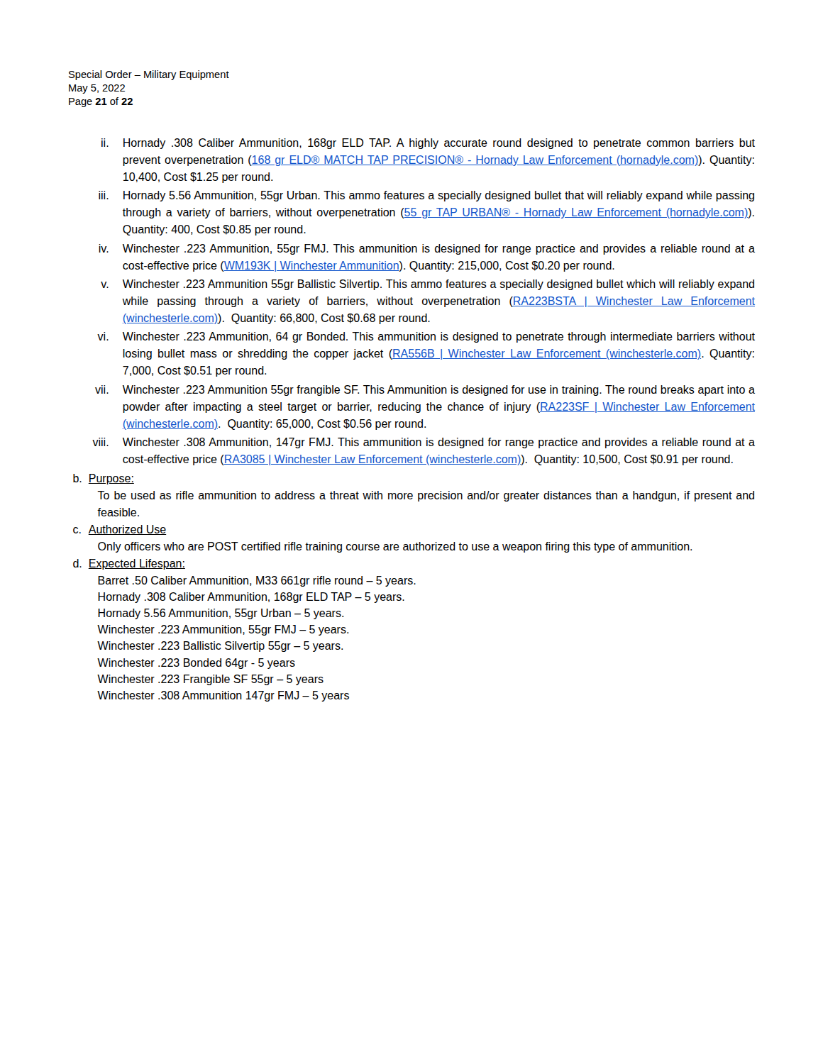Special Order – Military Equipment
May 5, 2022
Page 21 of 22
ii. Hornady .308 Caliber Ammunition, 168gr ELD TAP. A highly accurate round designed to penetrate common barriers but prevent overpenetration (168 gr ELD® MATCH TAP PRECISION® - Hornady Law Enforcement (hornadyle.com)). Quantity: 10,400, Cost $1.25 per round.
iii. Hornady 5.56 Ammunition, 55gr Urban. This ammo features a specially designed bullet that will reliably expand while passing through a variety of barriers, without overpenetration (55 gr TAP URBAN® - Hornady Law Enforcement (hornadyle.com)). Quantity: 400, Cost $0.85 per round.
iv. Winchester .223 Ammunition, 55gr FMJ. This ammunition is designed for range practice and provides a reliable round at a cost-effective price (WM193K | Winchester Ammunition). Quantity: 215,000, Cost $0.20 per round.
v. Winchester .223 Ammunition 55gr Ballistic Silvertip. This ammo features a specially designed bullet which will reliably expand while passing through a variety of barriers, without overpenetration (RA223BSTA | Winchester Law Enforcement (winchesterle.com)). Quantity: 66,800, Cost $0.68 per round.
vi. Winchester .223 Ammunition, 64 gr Bonded. This ammunition is designed to penetrate through intermediate barriers without losing bullet mass or shredding the copper jacket (RA556B | Winchester Law Enforcement (winchesterle.com). Quantity: 7,000, Cost $0.51 per round.
vii. Winchester .223 Ammunition 55gr frangible SF. This Ammunition is designed for use in training. The round breaks apart into a powder after impacting a steel target or barrier, reducing the chance of injury (RA223SF | Winchester Law Enforcement (winchesterle.com). Quantity: 65,000, Cost $0.56 per round.
viii. Winchester .308 Ammunition, 147gr FMJ. This ammunition is designed for range practice and provides a reliable round at a cost-effective price (RA3085 | Winchester Law Enforcement (winchesterle.com)). Quantity: 10,500, Cost $0.91 per round.
b. Purpose:
To be used as rifle ammunition to address a threat with more precision and/or greater distances than a handgun, if present and feasible.
c. Authorized Use
Only officers who are POST certified rifle training course are authorized to use a weapon firing this type of ammunition.
d. Expected Lifespan:
Barret .50 Caliber Ammunition, M33 661gr rifle round – 5 years.
Hornady .308 Caliber Ammunition, 168gr ELD TAP – 5 years.
Hornady 5.56 Ammunition, 55gr Urban – 5 years.
Winchester .223 Ammunition, 55gr FMJ – 5 years.
Winchester .223 Ballistic Silvertip 55gr – 5 years.
Winchester .223 Bonded 64gr - 5 years
Winchester .223 Frangible SF 55gr – 5 years
Winchester .308 Ammunition 147gr FMJ – 5 years